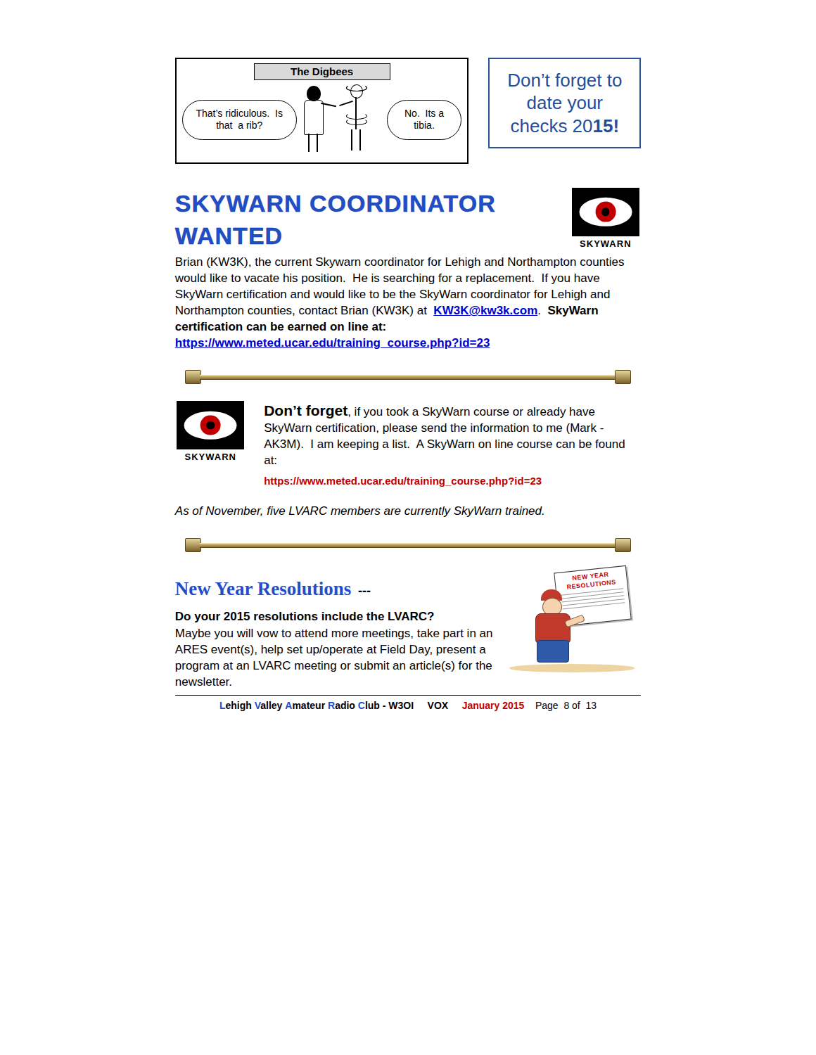The Digbees
That’s ridiculous. Is that a rib?
No. Its a tibia.
Don’t forget to
date your
checks 2015!
Skywarn Coordinator Wanted
SKYWARN
Brian (KW3K), the current Skywarn coordinator for Lehigh and Northampton counties would like to vacate his position. He is searching for a replacement. If you have SkyWarn certification and would like to be the SkyWarn coordinator for Lehigh and Northampton counties, contact Brian (KW3K) at KW3K@kw3k.com. SkyWarn certification can be earned on line at:
https://www.meted.ucar.edu/training_course.php?id=23
SKYWARN
Don’t forget, if you took a SkyWarn course or already have SkyWarn certification, please send the information to me (Mark - AK3M). I am keeping a list. A SkyWarn on line course can be found at:
https://www.meted.ucar.edu/training_course.php?id=23
As of November, five LVARC members are currently SkyWarn trained.
New Year Resolutions
---
Do your 2015 resolutions include the LVARC?
Maybe you will vow to attend more meetings, take part in an ARES event(s), help set up/operate at Field Day, present a program at an LVARC meeting or submit an article(s) for the newsletter.
NEW YEAR
RESOLUTIONS
Lehigh Valley Amateur Radio Club - W3OI VOX January 2015 Page 8 of 13